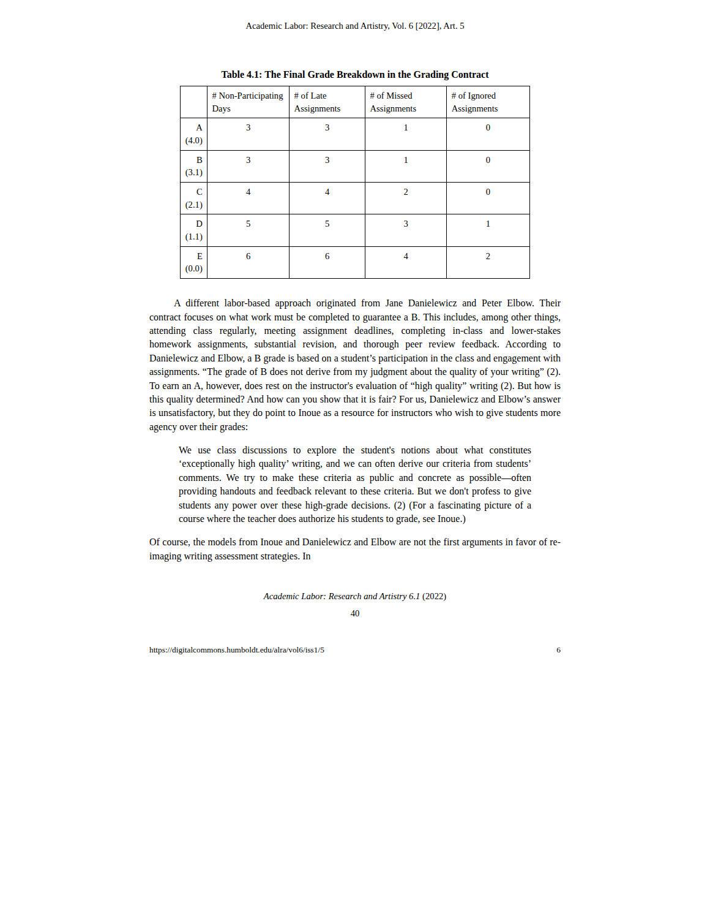Academic Labor: Research and Artistry, Vol. 6 [2022], Art. 5
Table 4.1: The Final Grade Breakdown in the Grading Contract
| | # Non-Participating Days | # of Late Assignments | # of Missed Assignments | # of Ignored Assignments |
| --- | --- | --- | --- | --- |
| A (4.0) | 3 | 3 | 1 | 0 |
| B (3.1) | 3 | 3 | 1 | 0 |
| C (2.1) | 4 | 4 | 2 | 0 |
| D (1.1) | 5 | 5 | 3 | 1 |
| E (0.0) | 6 | 6 | 4 | 2 |
A different labor-based approach originated from Jane Danielewicz and Peter Elbow. Their contract focuses on what work must be completed to guarantee a B. This includes, among other things, attending class regularly, meeting assignment deadlines, completing in-class and lower-stakes homework assignments, substantial revision, and thorough peer review feedback. According to Danielewicz and Elbow, a B grade is based on a student’s participation in the class and engagement with assignments. “The grade of B does not derive from my judgment about the quality of your writing” (2). To earn an A, however, does rest on the instructor's evaluation of “high quality” writing (2). But how is this quality determined? And how can you show that it is fair? For us, Danielewicz and Elbow’s answer is unsatisfactory, but they do point to Inoue as a resource for instructors who wish to give students more agency over their grades:
We use class discussions to explore the student's notions about what constitutes ‘exceptionally high quality’ writing, and we can often derive our criteria from students’ comments. We try to make these criteria as public and concrete as possible—often providing handouts and feedback relevant to these criteria. But we don't profess to give students any power over these high-grade decisions. (2) (For a fascinating picture of a course where the teacher does authorize his students to grade, see Inoue.)
Of course, the models from Inoue and Danielewicz and Elbow are not the first arguments in favor of re-imaging writing assessment strategies. In
Academic Labor: Research and Artistry 6.1 (2022)
40
https://digitalcommons.humboldt.edu/alra/vol6/iss1/5 6